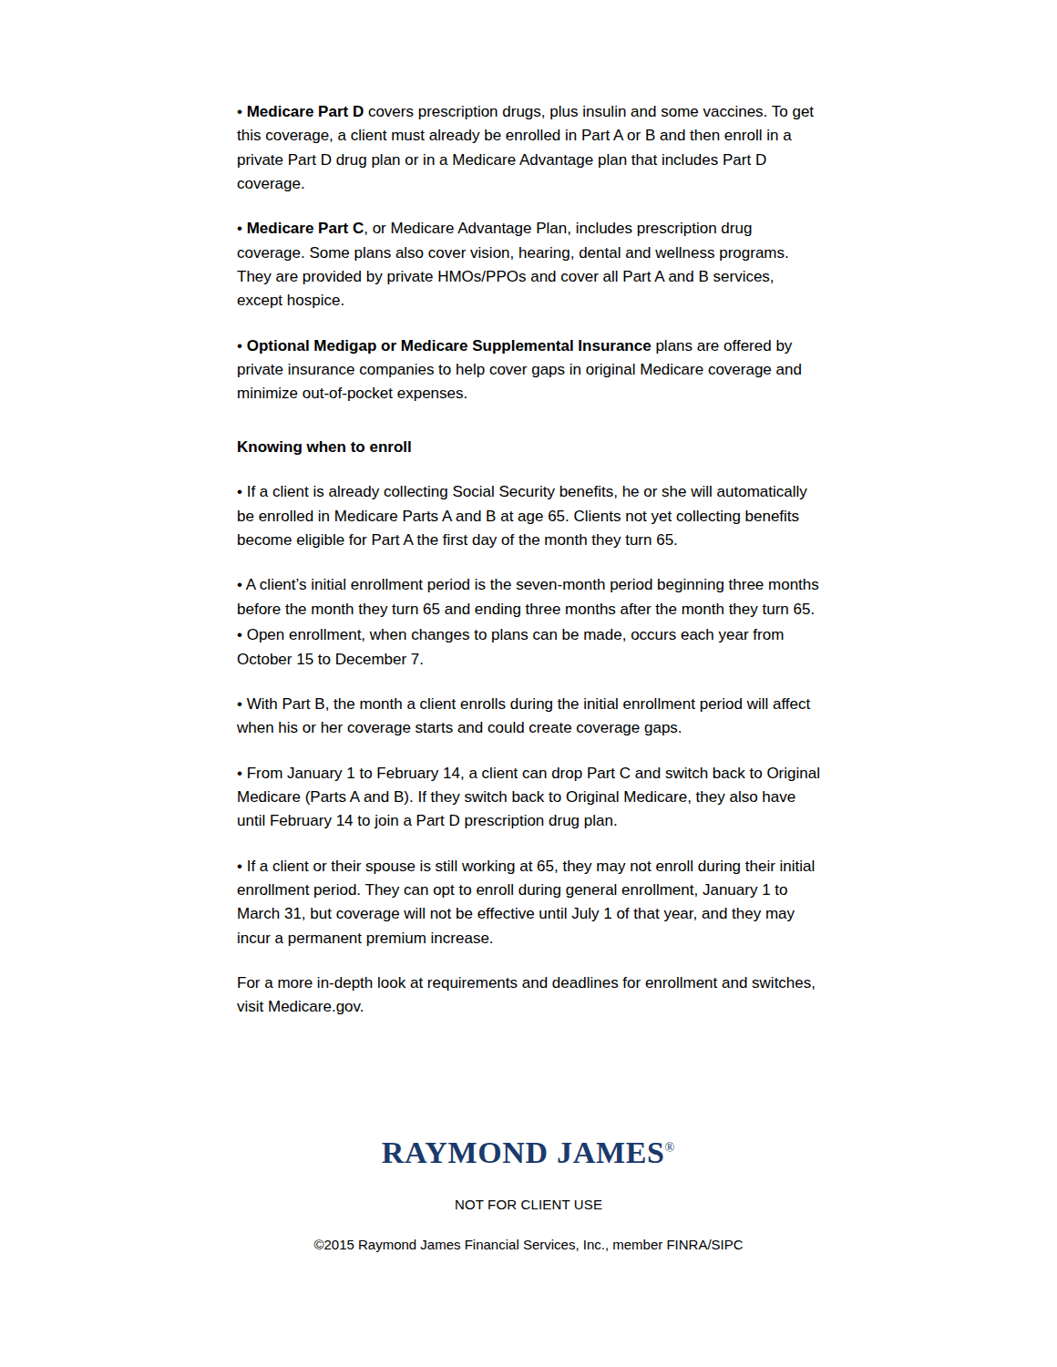• Medicare Part D covers prescription drugs, plus insulin and some vaccines. To get this coverage, a client must already be enrolled in Part A or B and then enroll in a private Part D drug plan or in a Medicare Advantage plan that includes Part D coverage.
• Medicare Part C, or Medicare Advantage Plan, includes prescription drug coverage. Some plans also cover vision, hearing, dental and wellness programs. They are provided by private HMOs/PPOs and cover all Part A and B services, except hospice.
• Optional Medigap or Medicare Supplemental Insurance plans are offered by private insurance companies to help cover gaps in original Medicare coverage and minimize out-of-pocket expenses.
Knowing when to enroll
• If a client is already collecting Social Security benefits, he or she will automatically be enrolled in Medicare Parts A and B at age 65. Clients not yet collecting benefits become eligible for Part A the first day of the month they turn 65.
• A client’s initial enrollment period is the seven-month period beginning three months before the month they turn 65 and ending three months after the month they turn 65.
• Open enrollment, when changes to plans can be made, occurs each year from October 15 to December 7.
• With Part B, the month a client enrolls during the initial enrollment period will affect when his or her coverage starts and could create coverage gaps.
• From January 1 to February 14, a client can drop Part C and switch back to Original Medicare (Parts A and B). If they switch back to Original Medicare, they also have until February 14 to join a Part D prescription drug plan.
• If a client or their spouse is still working at 65, they may not enroll during their initial enrollment period. They can opt to enroll during general enrollment, January 1 to March 31, but coverage will not be effective until July 1 of that year, and they may incur a permanent premium increase.
For a more in-depth look at requirements and deadlines for enrollment and switches, visit Medicare.gov.
RAYMOND JAMES®
NOT FOR CLIENT USE
©2015 Raymond James Financial Services, Inc., member FINRA/SIPC